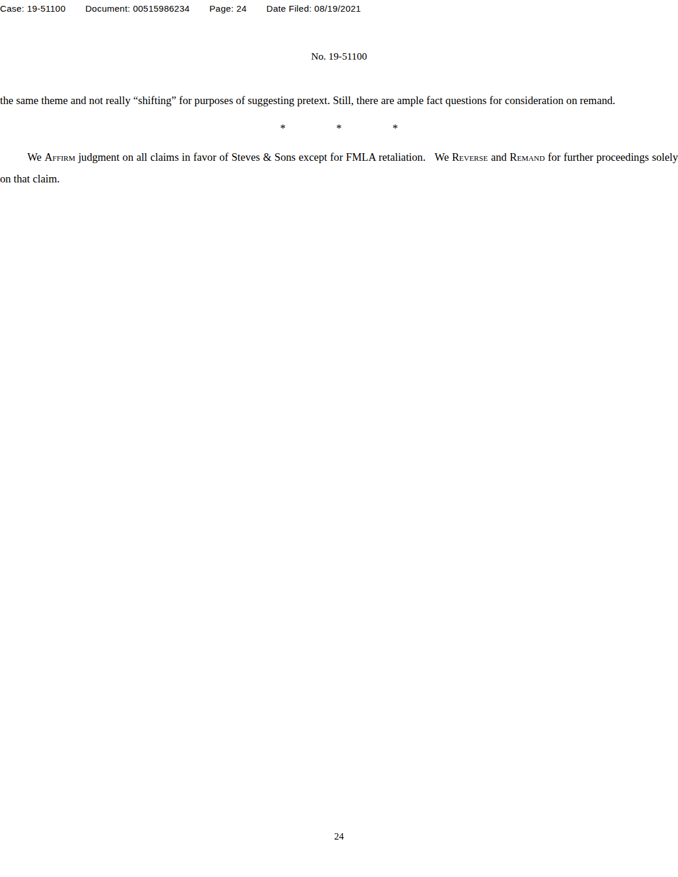Case: 19-51100 Document: 00515986234 Page: 24 Date Filed: 08/19/2021
No. 19-51100
the same theme and not really “shifting” for purposes of suggesting pretext. Still, there are ample fact questions for consideration on remand.
* * *
We Affirm judgment on all claims in favor of Steves & Sons except for FMLA retaliation. We Reverse and Remand for further proceedings solely on that claim.
24